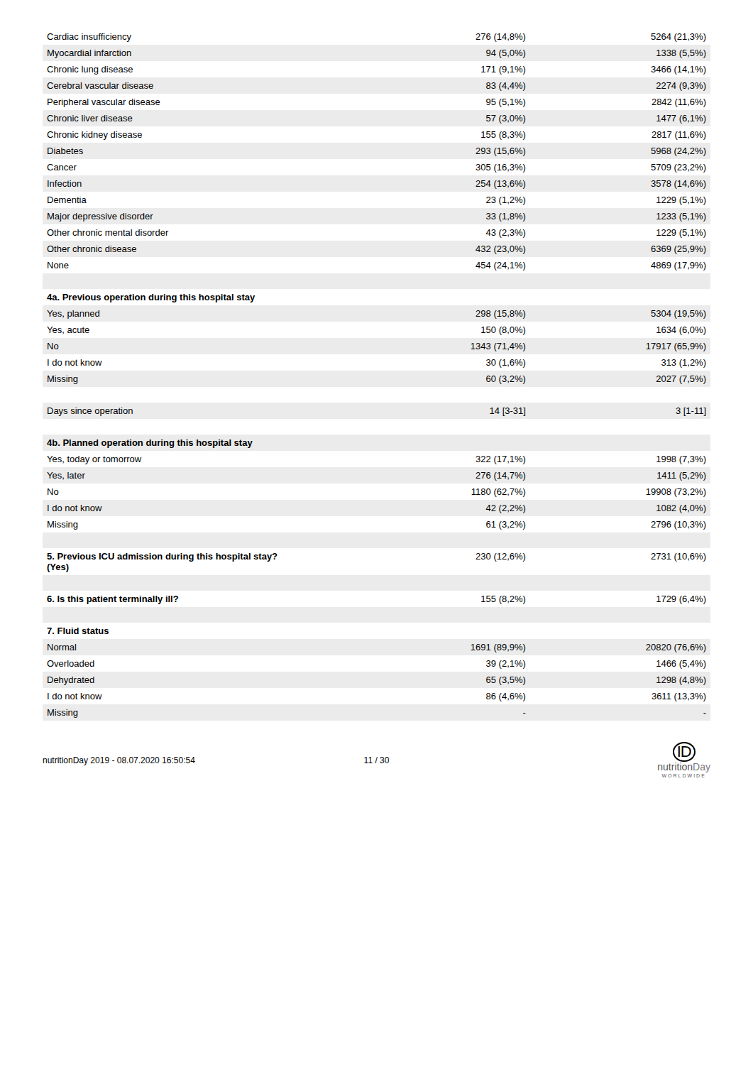| Cardiac insufficiency | 276 (14,8%) | 5264 (21,3%) |
| Myocardial infarction | 94 (5,0%) | 1338 (5,5%) |
| Chronic lung disease | 171 (9,1%) | 3466 (14,1%) |
| Cerebral vascular disease | 83 (4,4%) | 2274 (9,3%) |
| Peripheral vascular disease | 95 (5,1%) | 2842 (11,6%) |
| Chronic liver disease | 57 (3,0%) | 1477 (6,1%) |
| Chronic kidney disease | 155 (8,3%) | 2817 (11,6%) |
| Diabetes | 293 (15,6%) | 5968 (24,2%) |
| Cancer | 305 (16,3%) | 5709 (23,2%) |
| Infection | 254 (13,6%) | 3578 (14,6%) |
| Dementia | 23 (1,2%) | 1229 (5,1%) |
| Major depressive disorder | 33 (1,8%) | 1233 (5,1%) |
| Other chronic mental disorder | 43 (2,3%) | 1229 (5,1%) |
| Other chronic disease | 432 (23,0%) | 6369 (25,9%) |
| None | 454 (24,1%) | 4869 (17,9%) |
| 4a. Previous operation during this hospital stay | | |
| Yes, planned | 298 (15,8%) | 5304 (19,5%) |
| Yes, acute | 150 (8,0%) | 1634 (6,0%) |
| No | 1343 (71,4%) | 17917 (65,9%) |
| I do not know | 30 (1,6%) | 313 (1,2%) |
| Missing | 60 (3,2%) | 2027 (7,5%) |
| Days since operation | 14 [3-31] | 3 [1-11] |
| 4b. Planned operation during this hospital stay | | |
| Yes, today or tomorrow | 322 (17,1%) | 1998 (7,3%) |
| Yes, later | 276 (14,7%) | 1411 (5,2%) |
| No | 1180 (62,7%) | 19908 (73,2%) |
| I do not know | 42 (2,2%) | 1082 (4,0%) |
| Missing | 61 (3,2%) | 2796 (10,3%) |
| 5. Previous ICU admission during this hospital stay? (Yes) | 230 (12,6%) | 2731 (10,6%) |
| 6. Is this patient terminally ill? | 155 (8,2%) | 1729 (6,4%) |
| 7. Fluid status | | |
| Normal | 1691 (89,9%) | 20820 (76,6%) |
| Overloaded | 39 (2,1%) | 1466 (5,4%) |
| Dehydrated | 65 (3,5%) | 1298 (4,8%) |
| I do not know | 86 (4,6%) | 3611 (13,3%) |
| Missing | - | - |
nutritionDay 2019 - 08.07.2020 16:50:54
11 / 30
ID
nutrition Day
WORLDWIDE